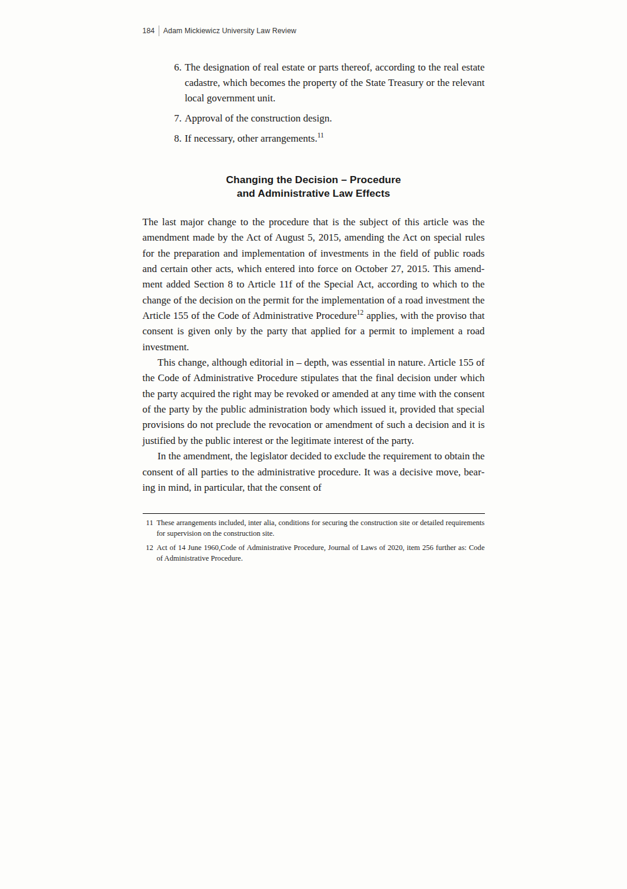184 Adam Mickiewicz University Law Review
6. The designation of real estate or parts thereof, according to the real estate cadastre, which becomes the property of the State Treasury or the relevant local government unit.
7. Approval of the construction design.
8. If necessary, other arrangements.11
Changing the Decision – Procedure
and Administrative Law Effects
The last major change to the procedure that is the subject of this article was the amendment made by the Act of August 5, 2015, amending the Act on special rules for the preparation and implementation of investments in the field of public roads and certain other acts, which entered into force on October 27, 2015. This amendment added Section 8 to Article 11f of the Special Act, according to which to the change of the decision on the permit for the implementation of a road investment the Article 155 of the Code of Administrative Procedure12 applies, with the proviso that consent is given only by the party that applied for a permit to implement a road investment.
This change, although editorial in – depth, was essential in nature. Article 155 of the Code of Administrative Procedure stipulates that the final decision under which the party acquired the right may be revoked or amended at any time with the consent of the party by the public administration body which issued it, provided that special provisions do not preclude the revocation or amendment of such a decision and it is justified by the public interest or the legitimate interest of the party.
In the amendment, the legislator decided to exclude the requirement to obtain the consent of all parties to the administrative procedure. It was a decisive move, bearing in mind, in particular, that the consent of
11 These arrangements included, inter alia, conditions for securing the construction site or detailed requirements for supervision on the construction site.
12 Act of 14 June 1960,Code of Administrative Procedure, Journal of Laws of 2020, item 256 further as: Code of Administrative Procedure.